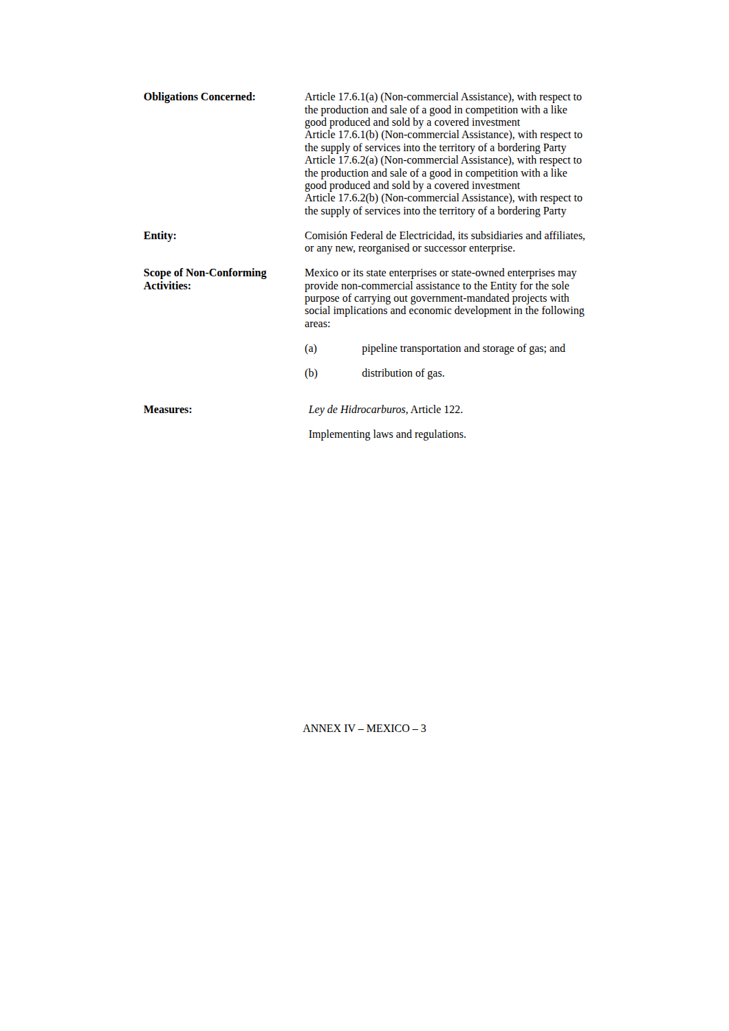| Obligations Concerned: | Article 17.6.1(a) (Non-commercial Assistance), with respect to the production and sale of a good in competition with a like good produced and sold by a covered investment Article 17.6.1(b) (Non-commercial Assistance), with respect to the supply of services into the territory of a bordering Party Article 17.6.2(a) (Non-commercial Assistance), with respect to the production and sale of a good in competition with a like good produced and sold by a covered investment Article 17.6.2(b) (Non-commercial Assistance), with respect to the supply of services into the territory of a bordering Party |
| Entity: | Comisión Federal de Electricidad, its subsidiaries and affiliates, or any new, reorganised or successor enterprise. |
| Scope of Non-Conforming Activities: | Mexico or its state enterprises or state-owned enterprises may provide non-commercial assistance to the Entity for the sole purpose of carrying out government-mandated projects with social implications and economic development in the following areas: (a) pipeline transportation and storage of gas; and (b) distribution of gas. |
| Measures: | Ley de Hidrocarburos , Article 122. Implementing laws and regulations. |
ANNEX IV – MEXICO – 3